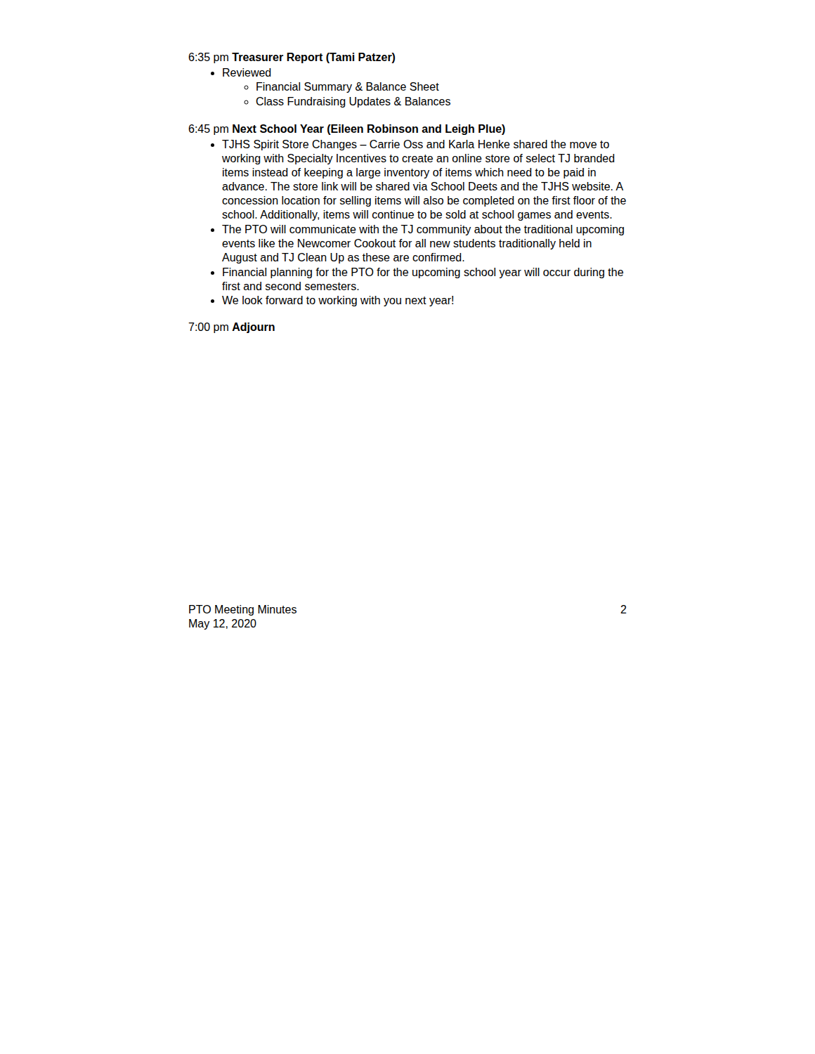6:35 pm Treasurer Report (Tami Patzer)
Reviewed
Financial Summary & Balance Sheet
Class Fundraising Updates & Balances
6:45 pm Next School Year (Eileen Robinson and Leigh Plue)
TJHS Spirit Store Changes – Carrie Oss and Karla Henke shared the move to working with Specialty Incentives to create an online store of select TJ branded items instead of keeping a large inventory of items which need to be paid in advance. The store link will be shared via School Deets and the TJHS website. A concession location for selling items will also be completed on the first floor of the school. Additionally, items will continue to be sold at school games and events.
The PTO will communicate with the TJ community about the traditional upcoming events like the Newcomer Cookout for all new students traditionally held in August and TJ Clean Up as these are confirmed.
Financial planning for the PTO for the upcoming school year will occur during the first and second semesters.
We look forward to working with you next year!
7:00 pm Adjourn
PTO Meeting Minutes
May 12, 2020
2